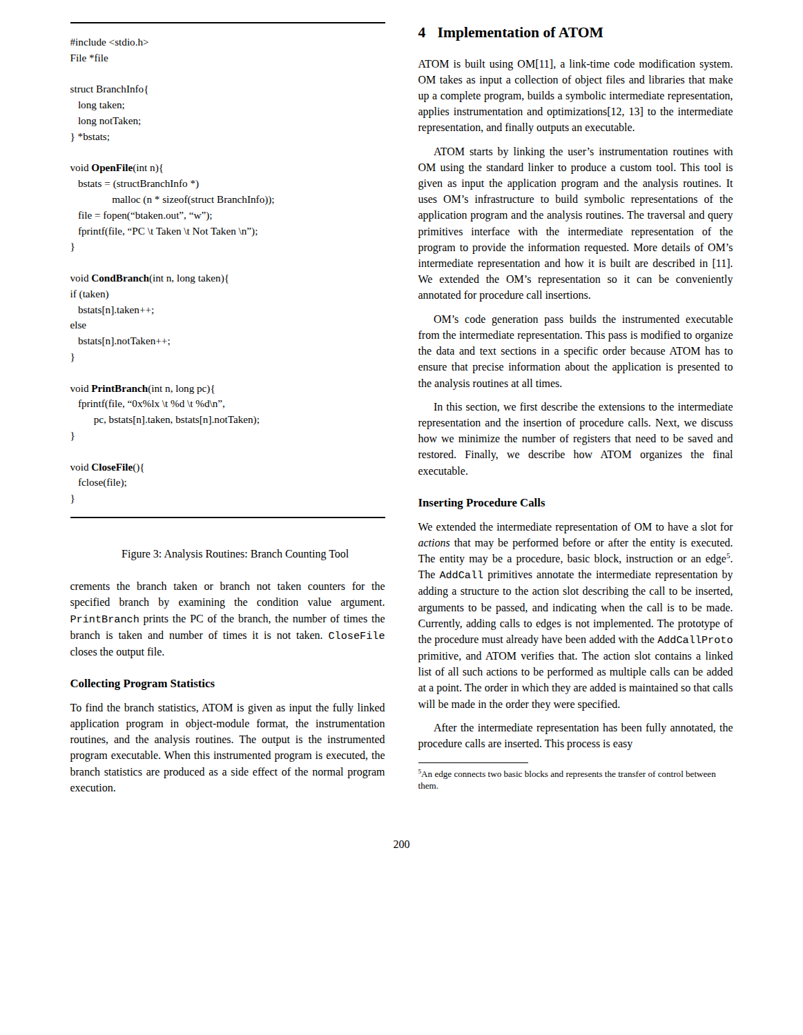#include <stdio.h>
File *file

struct BranchInfo{
   long taken;
   long notTaken;
} *bstats;

void OpenFile(int n){
   bstats = (structBranchInfo *)
                malloc (n * sizeof(struct BranchInfo));
   file = fopen(“btaken.out”, “w”);
   fprintf(file, “PC \t Taken \t Not Taken \n”);
}

void CondBranch(int n, long taken){
if (taken)
   bstats[n].taken++;
else
   bstats[n].notTaken++;
}

void PrintBranch(int n, long pc){
   fprintf(file, “0x%lx \t %d \t %d\n”,
         pc, bstats[n].taken, bstats[n].notTaken);
}

void CloseFile(){
   fclose(file);
}
Figure 3: Analysis Routines: Branch Counting Tool
crements the branch taken or branch not taken counters for the specified branch by examining the condition value argument. PrintBranch prints the PC of the branch, the number of times the branch is taken and number of times it is not taken. CloseFile closes the output file.
Collecting Program Statistics
To find the branch statistics, ATOM is given as input the fully linked application program in object-module format, the instrumentation routines, and the analysis routines. The output is the instrumented program executable. When this instrumented program is executed, the branch statistics are produced as a side effect of the normal program execution.
4 Implementation of ATOM
ATOM is built using OM[11], a link-time code modification system. OM takes as input a collection of object files and libraries that make up a complete program, builds a symbolic intermediate representation, applies instrumentation and optimizations[12, 13] to the intermediate representation, and finally outputs an executable.
ATOM starts by linking the user’s instrumentation routines with OM using the standard linker to produce a custom tool. This tool is given as input the application program and the analysis routines. It uses OM’s infrastructure to build symbolic representations of the application program and the analysis routines. The traversal and query primitives interface with the intermediate representation of the program to provide the information requested. More details of OM’s intermediate representation and how it is built are described in [11]. We extended the OM’s representation so it can be conveniently annotated for procedure call insertions.
OM’s code generation pass builds the instrumented executable from the intermediate representation. This pass is modified to organize the data and text sections in a specific order because ATOM has to ensure that precise information about the application is presented to the analysis routines at all times.
In this section, we first describe the extensions to the intermediate representation and the insertion of procedure calls. Next, we discuss how we minimize the number of registers that need to be saved and restored. Finally, we describe how ATOM organizes the final executable.
Inserting Procedure Calls
We extended the intermediate representation of OM to have a slot for actions that may be performed before or after the entity is executed. The entity may be a procedure, basic block, instruction or an edge5. The AddCall primitives annotate the intermediate representation by adding a structure to the action slot describing the call to be inserted, arguments to be passed, and indicating when the call is to be made. Currently, adding calls to edges is not implemented. The prototype of the procedure must already have been added with the AddCallProto primitive, and ATOM verifies that. The action slot contains a linked list of all such actions to be performed as multiple calls can be added at a point. The order in which they are added is maintained so that calls will be made in the order they were specified.
After the intermediate representation has been fully annotated, the procedure calls are inserted. This process is easy
5An edge connects two basic blocks and represents the transfer of control between them.
200